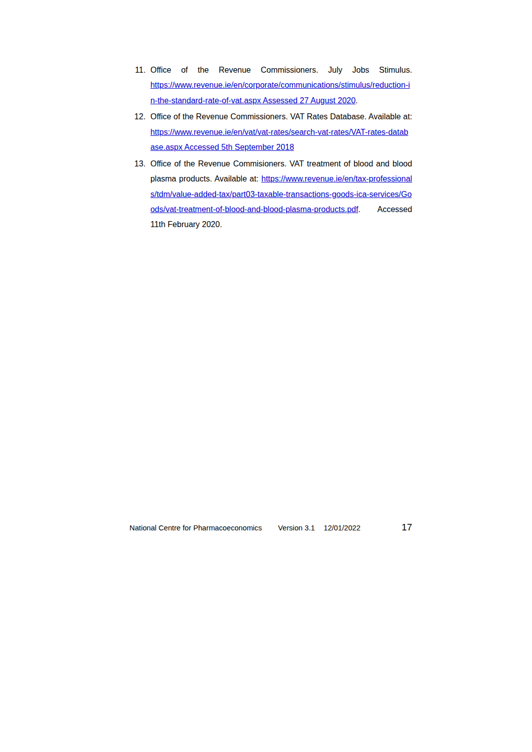11. Office of the Revenue Commissioners. July Jobs Stimulus. https://www.revenue.ie/en/corporate/communications/stimulus/reduction-in-the-standard-rate-of-vat.aspx Assessed 27 August 2020.
12. Office of the Revenue Commissioners. VAT Rates Database. Available at: https://www.revenue.ie/en/vat/vat-rates/search-vat-rates/VAT-rates-database.aspx Accessed 5th September 2018
13. Office of the Revenue Commisioners. VAT treatment of blood and blood plasma products. Available at: https://www.revenue.ie/en/tax-professionals/tdm/value-added-tax/part03-taxable-transactions-goods-ica-services/Goods/vat-treatment-of-blood-and-blood-plasma-products.pdf. Accessed 11th February 2020.
National Centre for Pharmacoeconomics Version 3.1 12/01/2022 17